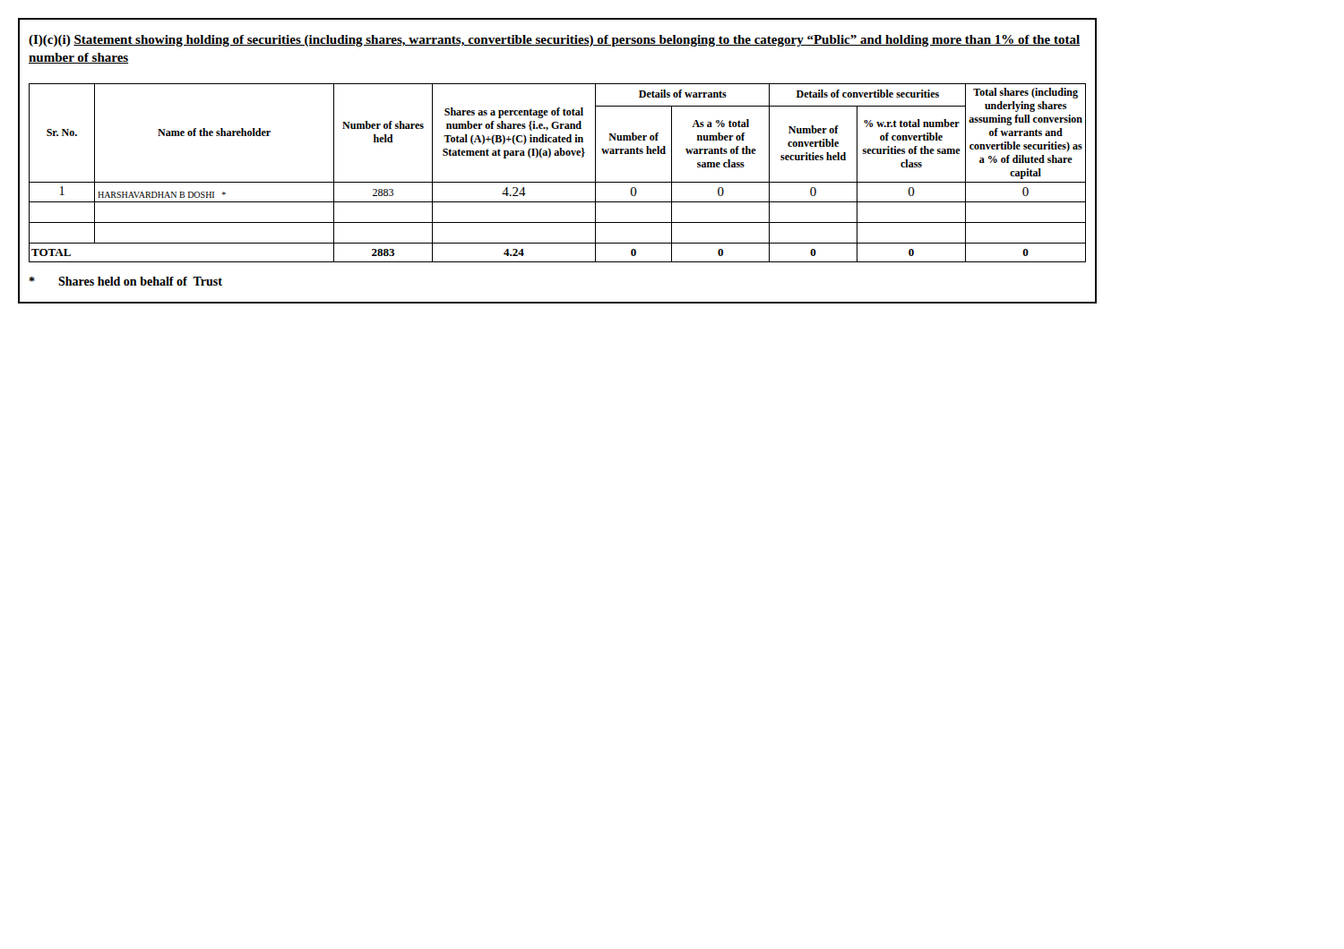(I)(c)(i) Statement showing holding of securities (including shares, warrants, convertible securities) of persons belonging to the category “Public” and holding more than 1% of the total number of shares
| Sr. No. | Name of the shareholder | Number of shares held | Shares as a percentage of total number of shares {i.e., Grand Total (A)+(B)+(C) indicated in Statement at para (I)(a) above} | Details of warrants | Details of convertible securities | Total shares (including underlying shares assuming full conversion of warrants and convertible securities) as a % of diluted share capital |
| --- | --- | --- | --- | --- | --- | --- |
| Number of warrants held | As a % total number of warrants of the same class | Number of convertible securities held | % w.r.t total number of convertible securities of the same class |
| 1 | HARSHAVARDHAN B DOSHI * | 2883 | 4.24 | 0 | 0 | 0 | 0 | 0 |
| TOTAL | 2883 | 4.24 | 0 | 0 | 0 | 0 | 0 |
*Shares held on behalf of Trust